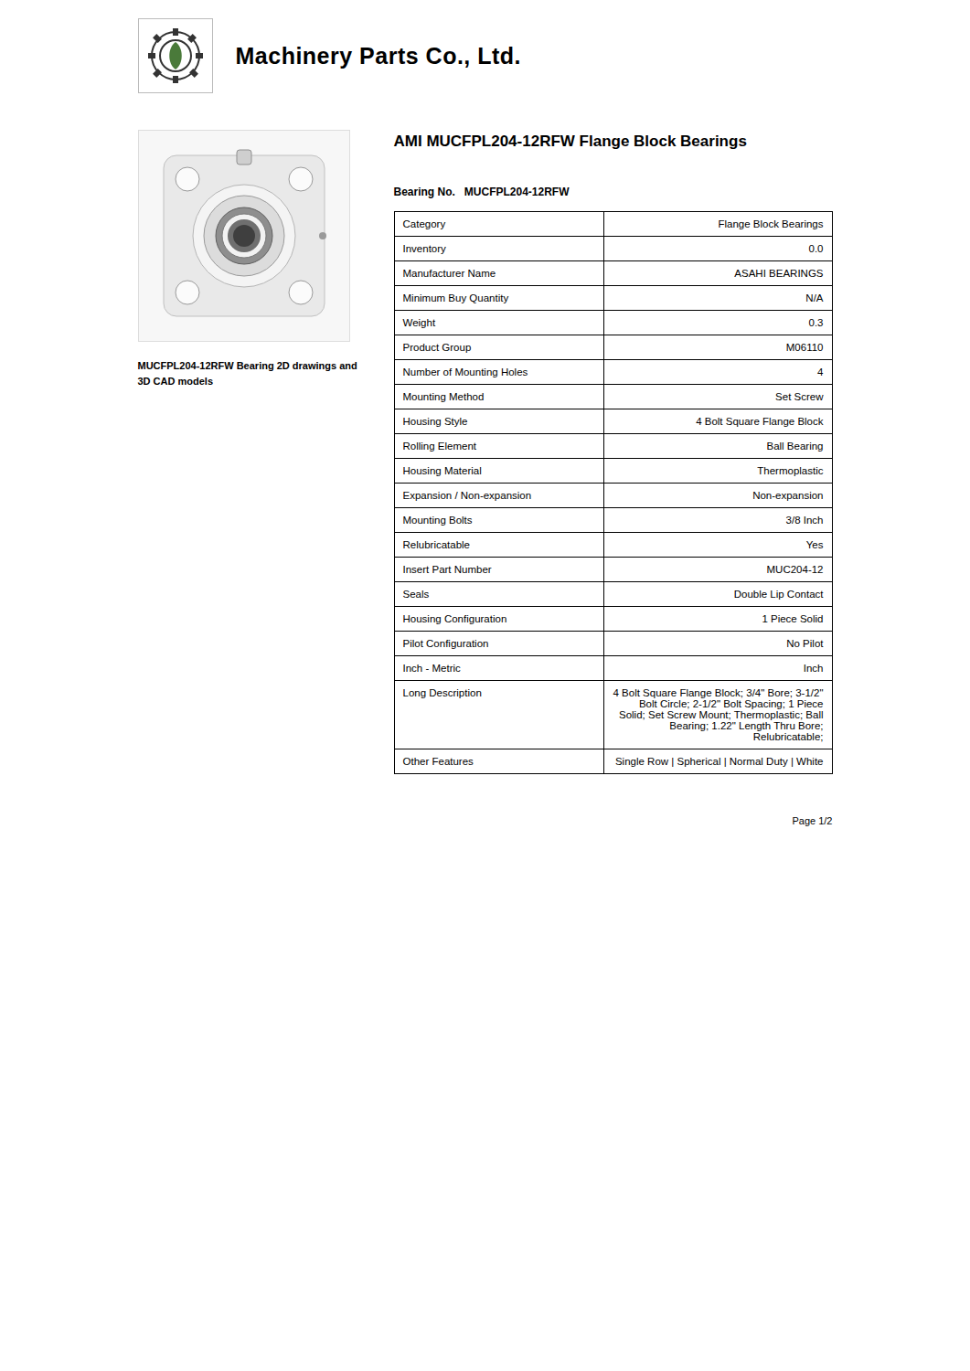Machinery Parts Co., Ltd.
MUCFPL204-12RFW Bearing 2D drawings and 3D CAD models
AMI MUCFPL204-12RFW Flange Block Bearings
Bearing No. MUCFPL204-12RFW
| Category | Flange Block Bearings |
| Inventory | 0.0 |
| Manufacturer Name | ASAHI BEARINGS |
| Minimum Buy Quantity | N/A |
| Weight | 0.3 |
| Product Group | M06110 |
| Number of Mounting Holes | 4 |
| Mounting Method | Set Screw |
| Housing Style | 4 Bolt Square Flange Block |
| Rolling Element | Ball Bearing |
| Housing Material | Thermoplastic |
| Expansion / Non-expansion | Non-expansion |
| Mounting Bolts | 3/8 Inch |
| Relubricatable | Yes |
| Insert Part Number | MUC204-12 |
| Seals | Double Lip Contact |
| Housing Configuration | 1 Piece Solid |
| Pilot Configuration | No Pilot |
| Inch - Metric | Inch |
| Long Description | 4 Bolt Square Flange Block; 3/4" Bore; 3-1/2" Bolt Circle; 2-1/2" Bolt Spacing; 1 Piece Solid; Set Screw Mount; Thermoplastic; Ball Bearing; 1.22" Length Thru Bore; Relubricatable; |
| Other Features | Single Row / Spherical / Normal Duty / White |
Page 1/2